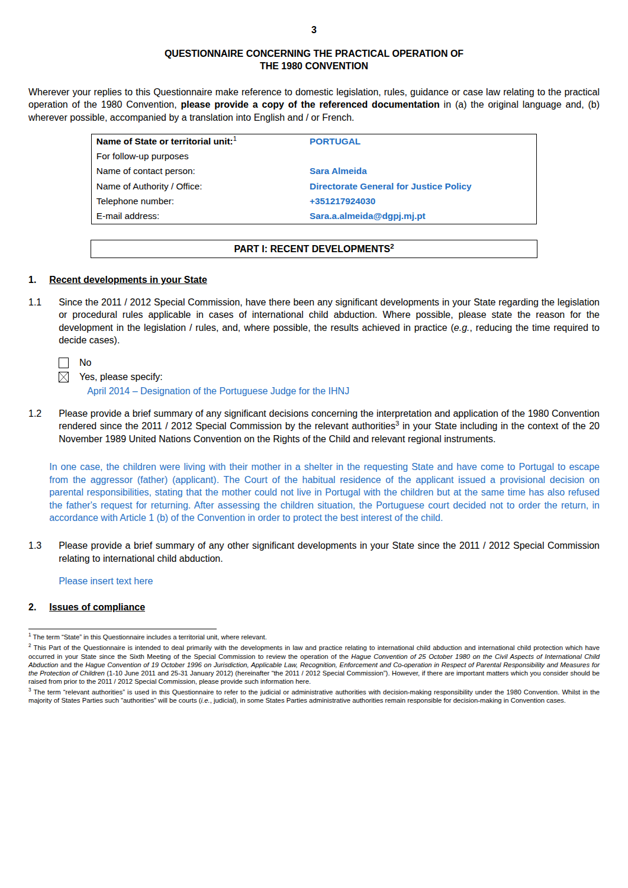3
Questionnaire concerning the practical operation of
the 1980 Convention
Wherever your replies to this Questionnaire make reference to domestic legislation, rules, guidance or case law relating to the practical operation of the 1980 Convention, please provide a copy of the referenced documentation in (a) the original language and, (b) wherever possible, accompanied by a translation into English and / or French.
| Name of State or territorial unit: 1 | PORTUGAL |
| For follow-up purposes | |
| Name of contact person: | Sara Almeida |
| Name of Authority / Office: | Directorate General for Justice Policy |
| Telephone number: | +351217924030 |
| E-mail address: | Sara.a.almeida@dgpj.mj.pt |
PART I: RECENT DEVELOPMENTS2
1. Recent developments in your State
1.1
Since the 2011 / 2012 Special Commission, have there been any significant developments in your State regarding the legislation or procedural rules applicable in cases of international child abduction. Where possible, please state the reason for the development in the legislation / rules, and, where possible, the results achieved in practice (e.g., reducing the time required to decide cases).
No
Yes, please specify:
April 2014 – Designation of the Portuguese Judge for the IHNJ
1.2
Please provide a brief summary of any significant decisions concerning the interpretation and application of the 1980 Convention rendered since the 2011 / 2012 Special Commission by the relevant authorities3 in your State including in the context of the 20 November 1989 United Nations Convention on the Rights of the Child and relevant regional instruments.
In one case, the children were living with their mother in a shelter in the requesting State and have come to Portugal to escape from the aggressor (father) (applicant). The Court of the habitual residence of the applicant issued a provisional decision on parental responsibilities, stating that the mother could not live in Portugal with the children but at the same time has also refused the father's request for returning. After assessing the children situation, the Portuguese court decided not to order the return, in accordance with Article 1 (b) of the Convention in order to protect the best interest of the child.
1.3
Please provide a brief summary of any other significant developments in your State since the 2011 / 2012 Special Commission relating to international child abduction.
Please insert text here
2. Issues of compliance
1 The term “State” in this Questionnaire includes a territorial unit, where relevant.
2 This Part of the Questionnaire is intended to deal primarily with the developments in law and practice relating to international child abduction and international child protection which have occurred in your State since the Sixth Meeting of the Special Commission to review the operation of the Hague Convention of 25 October 1980 on the Civil Aspects of International Child Abduction and the Hague Convention of 19 October 1996 on Jurisdiction, Applicable Law, Recognition, Enforcement and Co-operation in Respect of Parental Responsibility and Measures for the Protection of Children (1-10 June 2011 and 25-31 January 2012) (hereinafter “the 2011 / 2012 Special Commission”). However, if there are important matters which you consider should be raised from prior to the 2011 / 2012 Special Commission, please provide such information here.
3 The term “relevant authorities” is used in this Questionnaire to refer to the judicial or administrative authorities with decision-making responsibility under the 1980 Convention. Whilst in the majority of States Parties such “authorities” will be courts (i.e., judicial), in some States Parties administrative authorities remain responsible for decision-making in Convention cases.